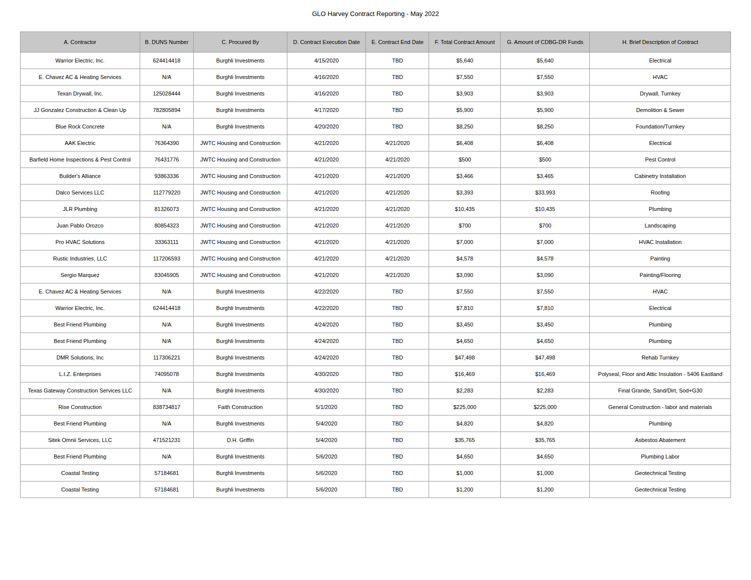GLO Harvey Contract Reporting - May 2022
| A. Contractor | B. DUNS Number | C. Procured By | D. Contract Execution Date | E. Contract End Date | F. Total Contract Amount | G. Amount of CDBG-DR Funds | H. Brief Description of Contract |
| --- | --- | --- | --- | --- | --- | --- | --- |
| Warrior Electric, Inc. | 624414418 | Burghli Investments | 4/15/2020 | TBD | $5,640 | $5,640 | Electrical |
| E. Chavez AC & Heating Services | N/A | Burghli Investments | 4/16/2020 | TBD | $7,550 | $7,550 | HVAC |
| Texan Drywall, Inc. | 125028444 | Burghli Investments | 4/16/2020 | TBD | $3,903 | $3,903 | Drywall, Turnkey |
| JJ Gonzalez Construction & Clean Up | 782805894 | Burghli Investments | 4/17/2020 | TBD | $5,900 | $5,900 | Demolition & Sewer |
| Blue Rock Concrete | N/A | Burghli Investments | 4/20/2020 | TBD | $8,250 | $8,250 | Foundation/Turnkey |
| AAK Electric | 76364390 | JWTC Housing and Construction | 4/21/2020 | 4/21/2020 | $6,408 | $6,408 | Electrical |
| Barfield Home Inspections & Pest Control | 76431776 | JWTC Housing and Construction | 4/21/2020 | 4/21/2020 | $500 | $500 | Pest Control |
| Builder's Alliance | 93863336 | JWTC Housing and Construction | 4/21/2020 | 4/21/2020 | $3,466 | $3,465 | Cabinetry Installation |
| Dalco Services LLC | 112779220 | JWTC Housing and Construction | 4/21/2020 | 4/21/2020 | $3,393 | $33,993 | Roofing |
| JLR Plumbing | 81326073 | JWTC Housing and Construction | 4/21/2020 | 4/21/2020 | $10,435 | $10,435 | Plumbing |
| Juan Pablo Orozco | 80854323 | JWTC Housing and Construction | 4/21/2020 | 4/21/2020 | $700 | $700 | Landscaping |
| Pro HVAC Solutions | 33363111 | JWTC Housing and Construction | 4/21/2020 | 4/21/2020 | $7,000 | $7,000 | HVAC Installation |
| Rustic Industries, LLC | 117206593 | JWTC Housing and Construction | 4/21/2020 | 4/21/2020 | $4,578 | $4,578 | Painting |
| Sergio Marquez | 83045905 | JWTC Housing and Construction | 4/21/2020 | 4/21/2020 | $3,090 | $3,090 | Painting/Flooring |
| E. Chavez AC & Heating Services | N/A | Burghli Investments | 4/22/2020 | TBD | $7,550 | $7,550 | HVAC |
| Warrior Electric, Inc. | 624414418 | Burghli Investments | 4/22/2020 | TBD | $7,810 | $7,810 | Electrical |
| Best Friend Plumbing | N/A | Burghli Investments | 4/24/2020 | TBD | $3,450 | $3,450 | Plumbing |
| Best Friend Plumbing | N/A | Burghli Investments | 4/24/2020 | TBD | $4,650 | $4,650 | Plumbing |
| DMR Solutions, Inc | 117306221 | Burghli Investments | 4/24/2020 | TBD | $47,498 | $47,498 | Rehab Turnkey |
| L.I.Z. Enterprises | 74095078 | Burghli Investments | 4/30/2020 | TBD | $16,469 | $16,469 | Polyseal, Floor and Attic Insulation - 5406 Eastland |
| Texas Gateway Construction Services LLC | N/A | Burghli Investments | 4/30/2020 | TBD | $2,283 | $2,283 | Final Grande, Sand/Dirt, Sod+G30 |
| Rise Construction | 838734817 | Faith Construction | 5/1/2020 | TBD | $225,000 | $225,000 | General Construction - labor and materials |
| Best Friend Plumbing | N/A | Burghli Investments | 5/4/2020 | TBD | $4,820 | $4,820 | Plumbing |
| Sitek Omnii Services, LLC | 471521231 | D.H. Griffin | 5/4/2020 | TBD | $35,765 | $35,765 | Asbestos Abatement |
| Best Friend Plumbing | N/A | Burghli Investments | 5/6/2020 | TBD | $4,650 | $4,650 | Plumbing Labor |
| Coastal Testing | 57184681 | Burghli Investments | 5/6/2020 | TBD | $1,000 | $1,000 | Geotechnical Testing |
| Coastal Testing | 57184681 | Burghli Investments | 5/6/2020 | TBD | $1,200 | $1,200 | Geotechnical Testing |